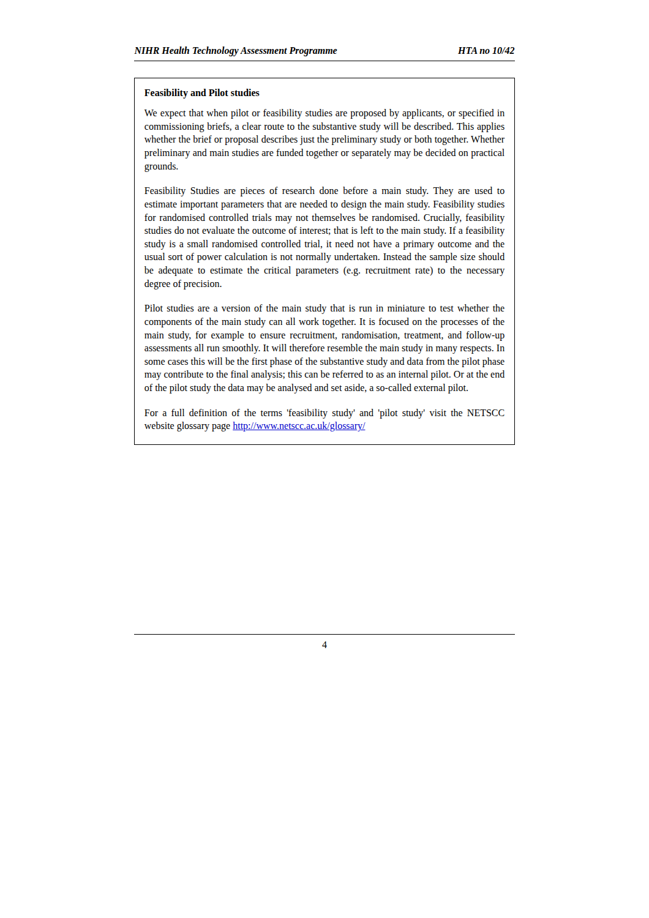NIHR Health Technology Assessment Programme HTA no 10/42
Feasibility and Pilot studies
We expect that when pilot or feasibility studies are proposed by applicants, or specified in commissioning briefs, a clear route to the substantive study will be described. This applies whether the brief or proposal describes just the preliminary study or both together. Whether preliminary and main studies are funded together or separately may be decided on practical grounds.
Feasibility Studies are pieces of research done before a main study. They are used to estimate important parameters that are needed to design the main study. Feasibility studies for randomised controlled trials may not themselves be randomised. Crucially, feasibility studies do not evaluate the outcome of interest; that is left to the main study. If a feasibility study is a small randomised controlled trial, it need not have a primary outcome and the usual sort of power calculation is not normally undertaken. Instead the sample size should be adequate to estimate the critical parameters (e.g. recruitment rate) to the necessary degree of precision.
Pilot studies are a version of the main study that is run in miniature to test whether the components of the main study can all work together. It is focused on the processes of the main study, for example to ensure recruitment, randomisation, treatment, and follow-up assessments all run smoothly. It will therefore resemble the main study in many respects. In some cases this will be the first phase of the substantive study and data from the pilot phase may contribute to the final analysis; this can be referred to as an internal pilot. Or at the end of the pilot study the data may be analysed and set aside, a so-called external pilot.
For a full definition of the terms 'feasibility study' and 'pilot study' visit the NETSCC website glossary page http://www.netscc.ac.uk/glossary/
4